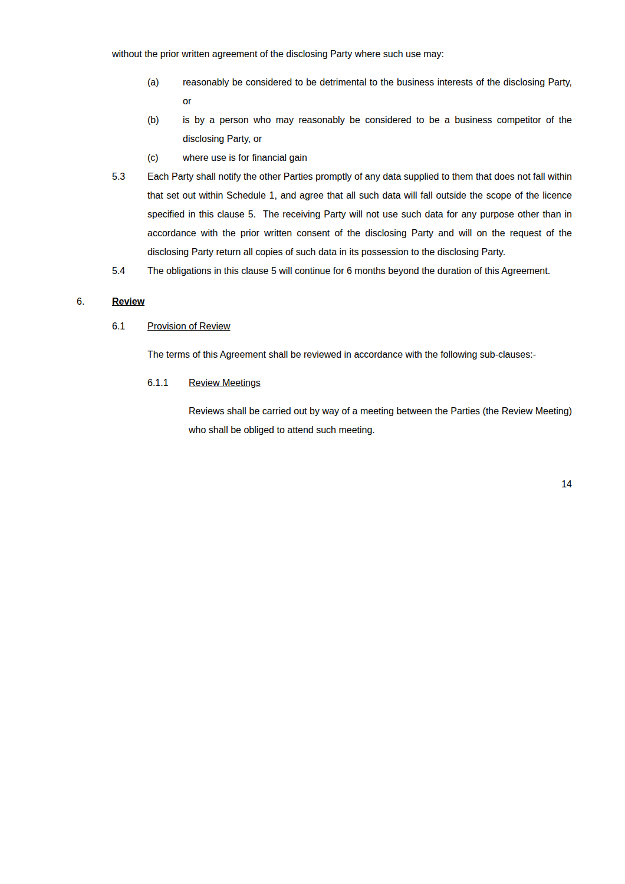without the prior written agreement of the disclosing Party where such use may:
(a)
reasonably be considered to be detrimental to the business interests of the disclosing Party, or
(b)
is by a person who may reasonably be considered to be a business competitor of the disclosing Party, or
(c)
where use is for financial gain
5.3
Each Party shall notify the other Parties promptly of any data supplied to them that does not fall within that set out within Schedule 1, and agree that all such data will fall outside the scope of the licence specified in this clause 5. The receiving Party will not use such data for any purpose other than in accordance with the prior written consent of the disclosing Party and will on the request of the disclosing Party return all copies of such data in its possession to the disclosing Party.
5.4
The obligations in this clause 5 will continue for 6 months beyond the duration of this Agreement.
6.
Review
6.1
Provision of Review
The terms of this Agreement shall be reviewed in accordance with the following sub-clauses:-
6.1.1
Review Meetings
Reviews shall be carried out by way of a meeting between the Parties (the Review Meeting) who shall be obliged to attend such meeting.
14